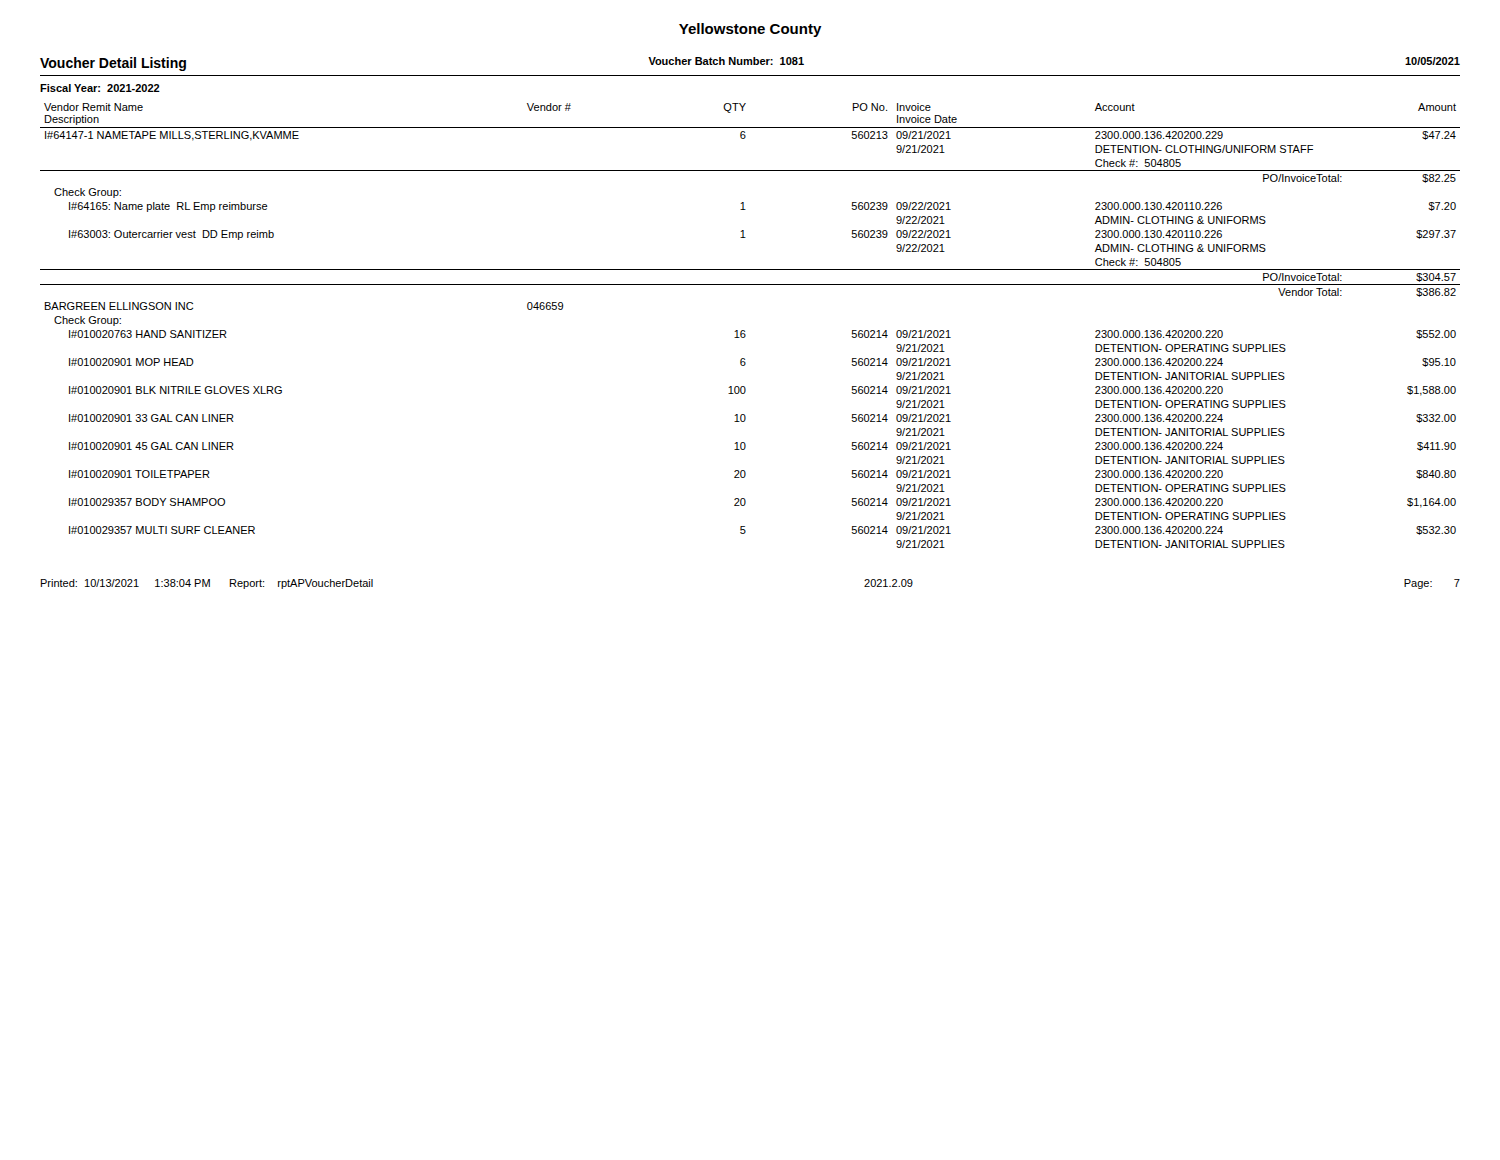Yellowstone County
Voucher Detail Listing
Voucher Batch Number: 1081
10/05/2021
Fiscal Year: 2021-2022
| Vendor Remit Name Description | Vendor # | QTY | PO No. | Invoice Invoice Date | Account | Amount |
| --- | --- | --- | --- | --- | --- | --- |
| I#64147-1 NAMETAPE MILLS,STERLING,KVAMME | | 6 | 560213 | 09/21/2021 | 2300.000.136.420200.229 | $47.24 |
| | | | | 9/21/2021 | DETENTION- CLOTHING/UNIFORM STAFF | |
| | | | | | Check #: 504805 | |
| | | | | | PO/InvoiceTotal: | $82.25 |
| Check Group: | | | | | | |
| I#64165: Name plate RL Emp reimburse | | 1 | 560239 | 09/22/2021 | 2300.000.130.420110.226 | $7.20 |
| | | | | 9/22/2021 | ADMIN- CLOTHING & UNIFORMS | |
| I#63003: Outercarrier vest DD Emp reimb | | 1 | 560239 | 09/22/2021 | 2300.000.130.420110.226 | $297.37 |
| | | | | 9/22/2021 | ADMIN- CLOTHING & UNIFORMS | |
| | | | | | Check #: 504805 | |
| | | | | | PO/InvoiceTotal: | $304.57 |
| | | | | | Vendor Total: | $386.82 |
| BARGREEN ELLINGSON INC | 046659 | | | | | |
| Check Group: | | | | | | |
| I#010020763 HAND SANITIZER | | 16 | 560214 | 09/21/2021 | 2300.000.136.420200.220 | $552.00 |
| | | | | 9/21/2021 | DETENTION- OPERATING SUPPLIES | |
| I#010020901 MOP HEAD | | 6 | 560214 | 09/21/2021 | 2300.000.136.420200.224 | $95.10 |
| | | | | 9/21/2021 | DETENTION- JANITORIAL SUPPLIES | |
| I#010020901 BLK NITRILE GLOVES XLRG | | 100 | 560214 | 09/21/2021 | 2300.000.136.420200.220 | $1,588.00 |
| | | | | 9/21/2021 | DETENTION- OPERATING SUPPLIES | |
| I#010020901 33 GAL CAN LINER | | 10 | 560214 | 09/21/2021 | 2300.000.136.420200.224 | $332.00 |
| | | | | 9/21/2021 | DETENTION- JANITORIAL SUPPLIES | |
| I#010020901 45 GAL CAN LINER | | 10 | 560214 | 09/21/2021 | 2300.000.136.420200.224 | $411.90 |
| | | | | 9/21/2021 | DETENTION- JANITORIAL SUPPLIES | |
| I#010020901 TOILETPAPER | | 20 | 560214 | 09/21/2021 | 2300.000.136.420200.220 | $840.80 |
| | | | | 9/21/2021 | DETENTION- OPERATING SUPPLIES | |
| I#010029357 BODY SHAMPOO | | 20 | 560214 | 09/21/2021 | 2300.000.136.420200.220 | $1,164.00 |
| | | | | 9/21/2021 | DETENTION- OPERATING SUPPLIES | |
| I#010029357 MULTI SURF CLEANER | | 5 | 560214 | 09/21/2021 | 2300.000.136.420200.224 | $532.30 |
| | | | | 9/21/2021 | DETENTION- JANITORIAL SUPPLIES | |
Printed: 10/13/2021 1:38:04 PM Report: rptAPVoucherDetail
2021.2.09
Page: 7